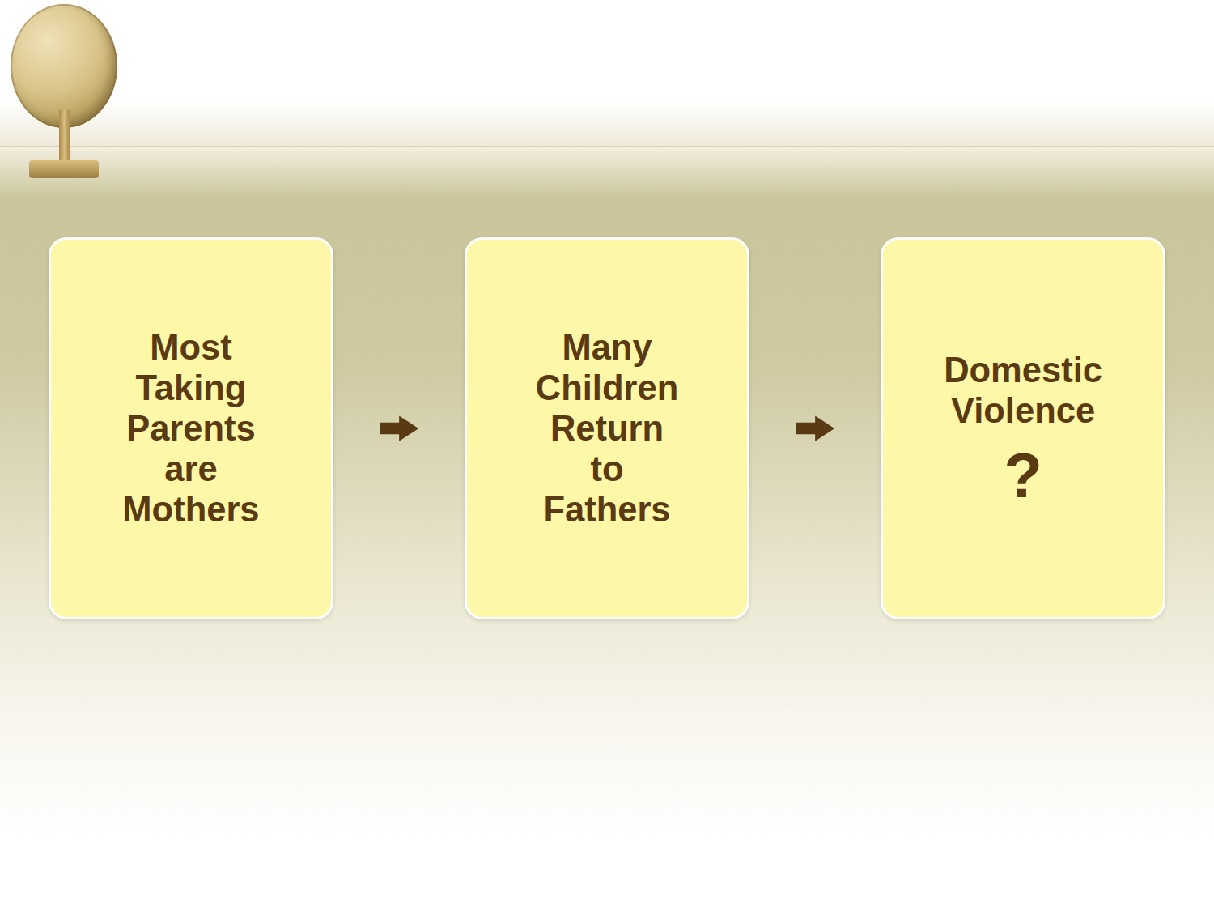Most
Taking
Parents
are
Mothers
Many
Children
Return
to
Fathers
Domestic
Violence?